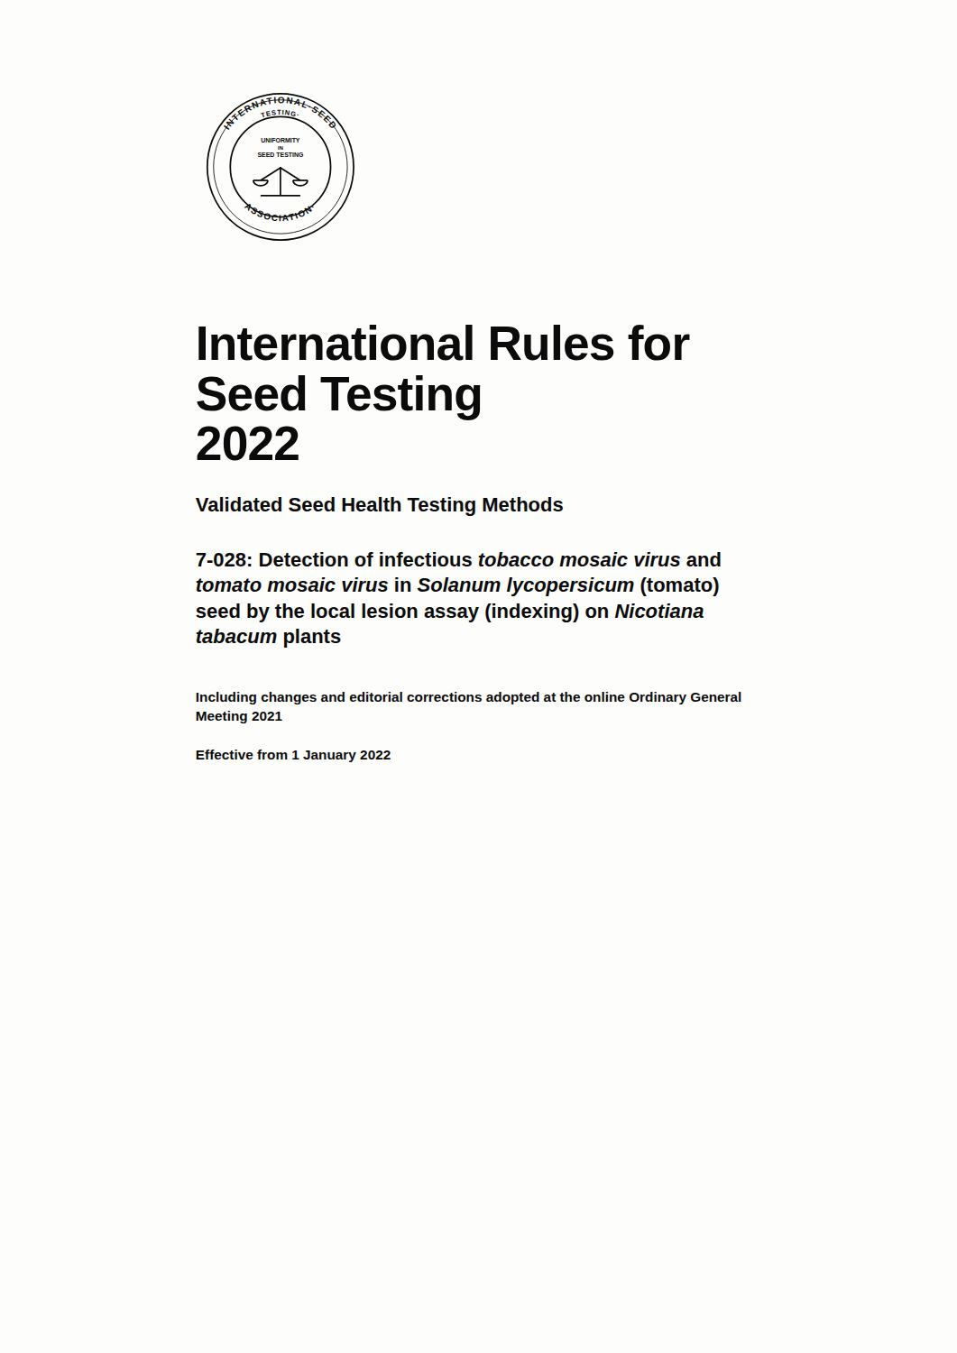INTERNATIONAL·SEED ASSOCIATION· TESTING· UNIFORMITY IN SEED TESTING
International Rules for Seed Testing 2022
Validated Seed Health Testing Methods
7‑028: Detection of infectious tobacco mosaic virus and tomato mosaic virus in Solanum lycopersicum (tomato) seed by the local lesion assay (indexing) on Nicotiana tabacum plants
Including changes and editorial corrections adopted at the online Ordinary General Meeting 2021
Effective from 1 January 2022